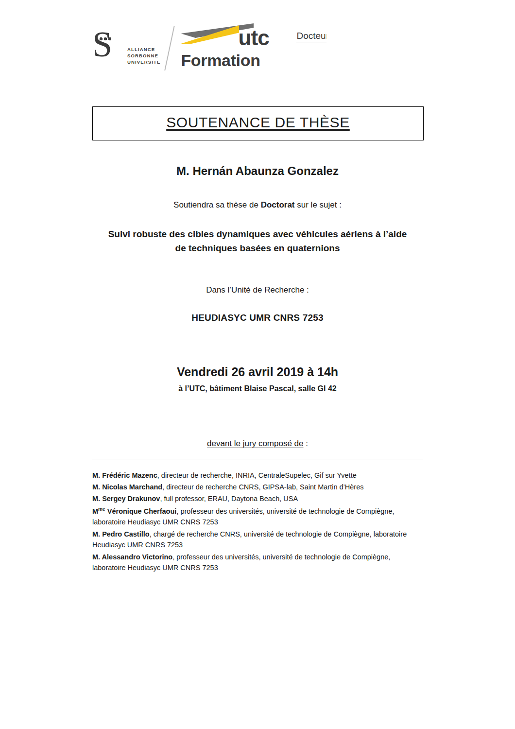S
Alliance
Sorbonne
Université
utc Docteur
Formation
SOUTENANCE DE THÈSE
M. Hernán Abaunza Gonzalez
Soutiendra sa thèse de Doctorat sur le sujet :
Suivi robuste des cibles dynamiques avec véhicules aériens à l’aide
de techniques basées en quaternions
Dans l’Unité de Recherche :
HEUDIASYC UMR CNRS 7253
Vendredi 26 avril 2019 à 14h
à l’UTC, bâtiment Blaise Pascal, salle GI 42
devant le jury composé de :
M. Frédéric Mazenc, directeur de recherche, INRIA, CentraleSupelec, Gif sur Yvette
M. Nicolas Marchand, directeur de recherche CNRS, GIPSA-lab, Saint Martin d’Hères
M. Sergey Drakunov, full professor, ERAU, Daytona Beach, USA
Mme Véronique Cherfaoui, professeur des universités, université de technologie de Compiègne, laboratoire Heudiasyc UMR CNRS 7253
M. Pedro Castillo, chargé de recherche CNRS, université de technologie de Compiègne, laboratoire Heudiasyc UMR CNRS 7253
M. Alessandro Victorino, professeur des universités, université de technologie de Compiègne, laboratoire Heudiasyc UMR CNRS 7253